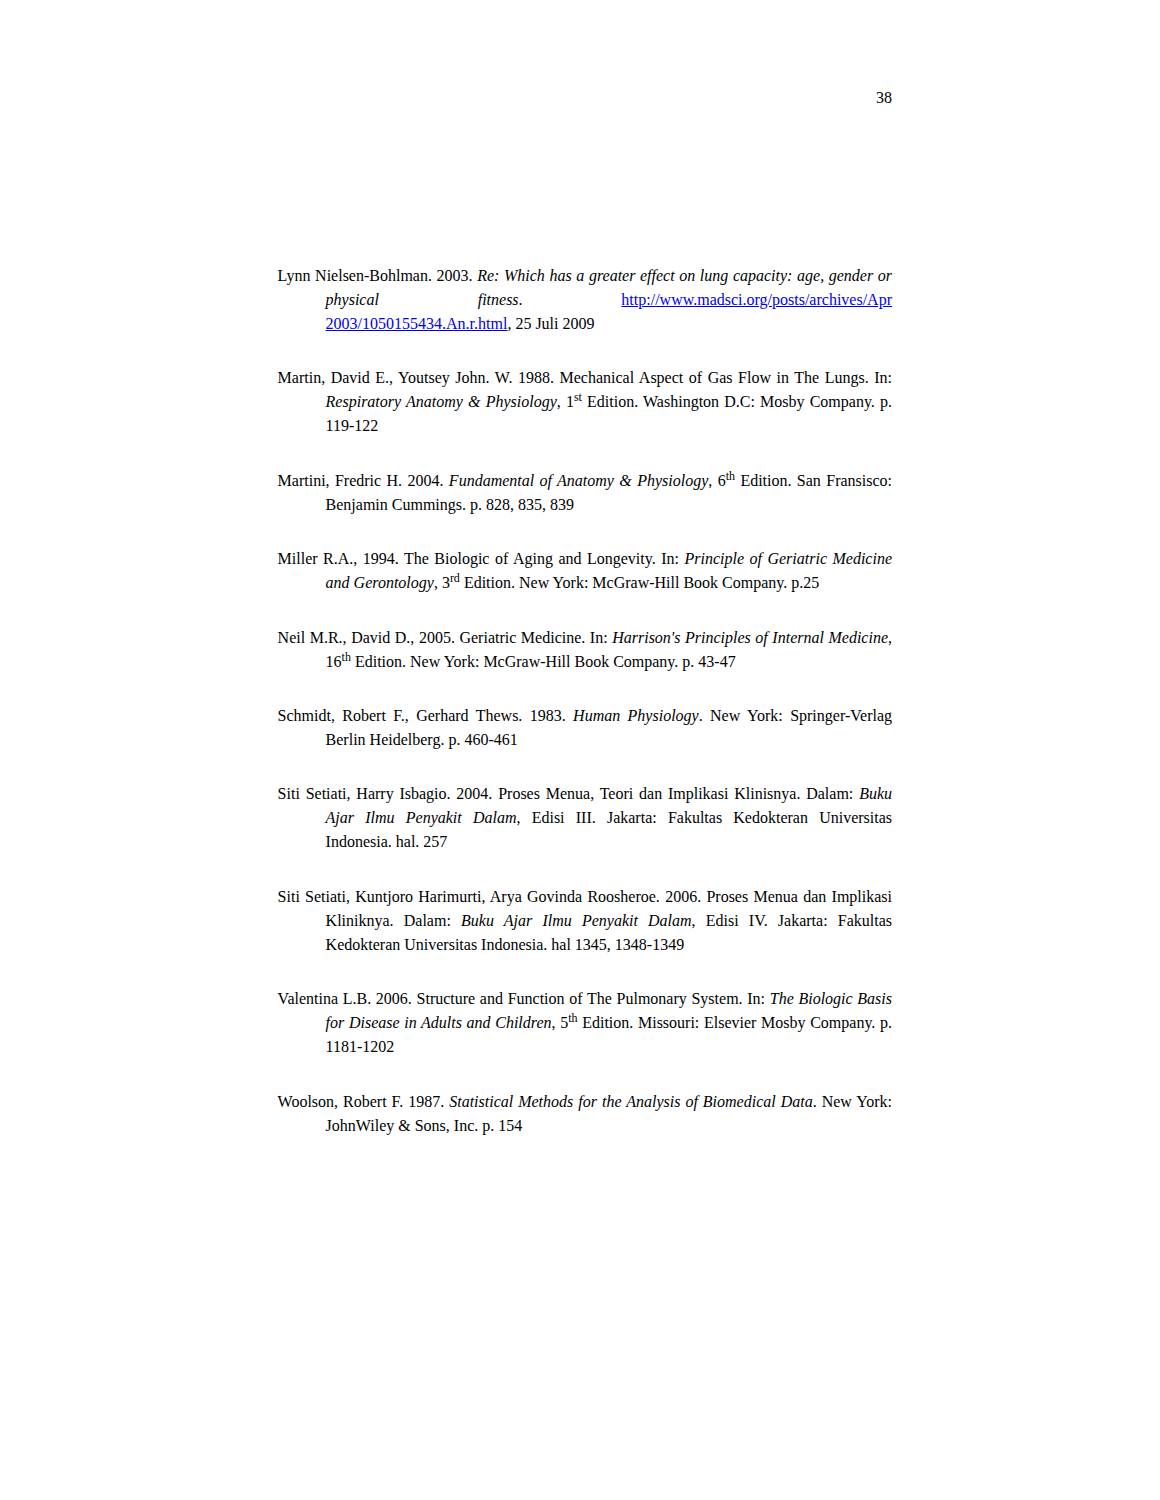38
Lynn Nielsen-Bohlman. 2003. Re: Which has a greater effect on lung capacity: age, gender or physical fitness. http://www.madsci.org/posts/archives/Apr 2003/1050155434.An.r.html, 25 Juli 2009
Martin, David E., Youtsey John. W. 1988. Mechanical Aspect of Gas Flow in The Lungs. In: Respiratory Anatomy & Physiology, 1st Edition. Washington D.C: Mosby Company. p. 119-122
Martini, Fredric H. 2004. Fundamental of Anatomy & Physiology, 6th Edition. San Fransisco: Benjamin Cummings. p. 828, 835, 839
Miller R.A., 1994. The Biologic of Aging and Longevity. In: Principle of Geriatric Medicine and Gerontology, 3rd Edition. New York: McGraw-Hill Book Company. p.25
Neil M.R., David D., 2005. Geriatric Medicine. In: Harrison's Principles of Internal Medicine, 16th Edition. New York: McGraw-Hill Book Company. p. 43-47
Schmidt, Robert F., Gerhard Thews. 1983. Human Physiology. New York: Springer-Verlag Berlin Heidelberg. p. 460-461
Siti Setiati, Harry Isbagio. 2004. Proses Menua, Teori dan Implikasi Klinisnya. Dalam: Buku Ajar Ilmu Penyakit Dalam, Edisi III. Jakarta: Fakultas Kedokteran Universitas Indonesia. hal. 257
Siti Setiati, Kuntjoro Harimurti, Arya Govinda Roosheroe. 2006. Proses Menua dan Implikasi Kliniknya. Dalam: Buku Ajar Ilmu Penyakit Dalam, Edisi IV. Jakarta: Fakultas Kedokteran Universitas Indonesia. hal 1345, 1348-1349
Valentina L.B. 2006. Structure and Function of The Pulmonary System. In: The Biologic Basis for Disease in Adults and Children, 5th Edition. Missouri: Elsevier Mosby Company. p. 1181-1202
Woolson, Robert F. 1987. Statistical Methods for the Analysis of Biomedical Data. New York: JohnWiley & Sons, Inc. p. 154